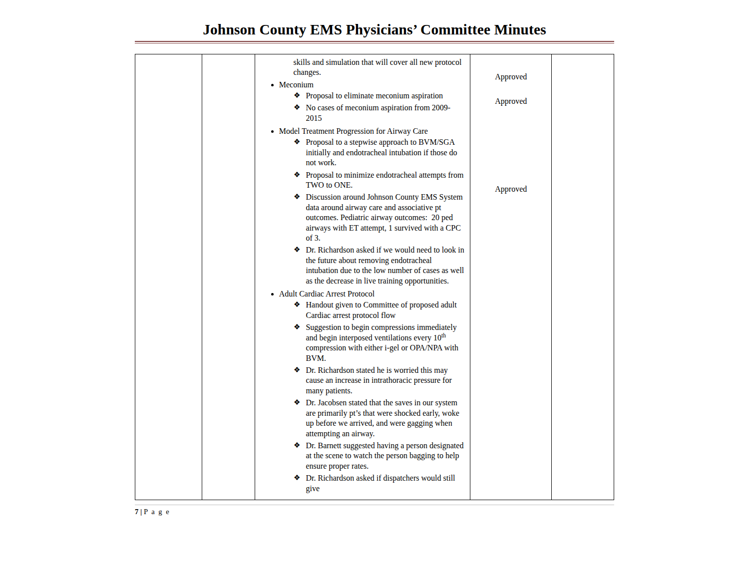Johnson County EMS Physicians’ Committee Minutes
| | | skills and simulation that will cover all new protocol changes. Meconium Proposal to eliminate meconium aspiration No cases of meconium aspiration from 2009-2015 Model Treatment Progression for Airway Care Proposal to a stepwise approach to BVM/SGA initially and endotracheal intubation if those do not work. Proposal to minimize endotracheal attempts from TWO to ONE. Discussion around Johnson County EMS System data around airway care and associative pt outcomes. Pediatric airway outcomes: 20 ped airways with ET attempt, 1 survived with a CPC of 3. Dr. Richardson asked if we would need to look in the future about removing endotracheal intubation due to the low number of cases as well as the decrease in live training opportunities. Adult Cardiac Arrest Protocol Handout given to Committee of proposed adult Cardiac arrest protocol flow Suggestion to begin compressions immediately and begin interposed ventilations every 10 th compression with either i-gel or OPA/NPA with BVM. Dr. Richardson stated he is worried this may cause an increase in intrathoracic pressure for many patients. Dr. Jacobsen stated that the saves in our system are primarily pt’s that were shocked early, woke up before we arrived, and were gagging when attempting an airway. Dr. Barnett suggested having a person designated at the scene to watch the person bagging to help ensure proper rates. Dr. Richardson asked if dispatchers would still give | Approved Approved Approved | |
7 | P a g e